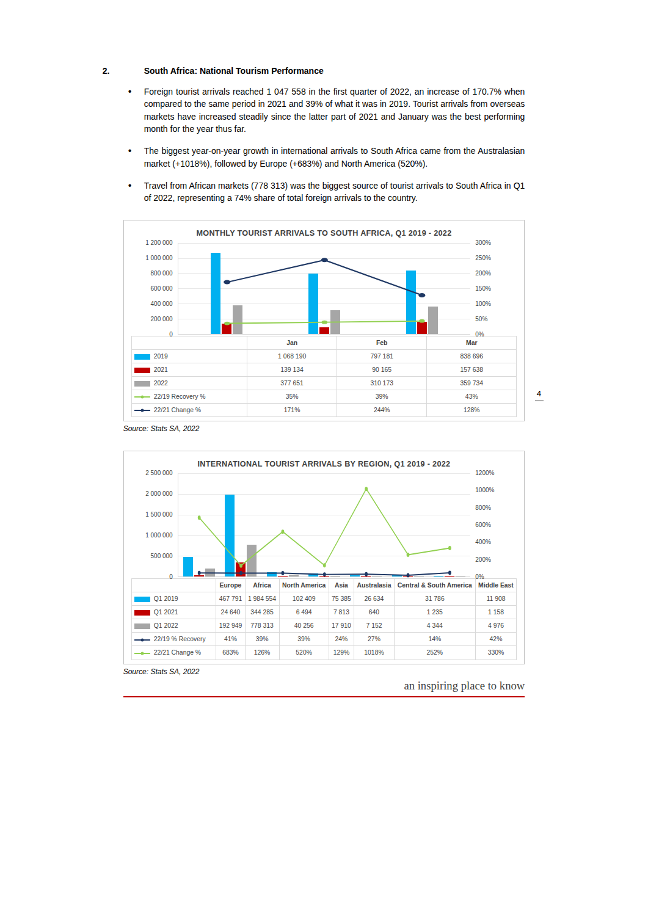2. South Africa: National Tourism Performance
Foreign tourist arrivals reached 1 047 558 in the first quarter of 2022, an increase of 170.7% when compared to the same period in 2021 and 39% of what it was in 2019. Tourist arrivals from overseas markets have increased steadily since the latter part of 2021 and January was the best performing month for the year thus far.
The biggest year-on-year growth in international arrivals to South Africa came from the Australasian market (+1018%), followed by Europe (+683%) and North America (520%).
Travel from African markets (778 313) was the biggest source of tourist arrivals to South Africa in Q1 of 2022, representing a 74% share of total foreign arrivals to the country.
MONTHLY TOURIST ARRIVALS TO SOUTH AFRICA, Q1 2019 - 2022
1 200 000 1 000 000 800 000 600 000 400 000 200 000 0
300% 250% 200% 150% 100% 50% 0%
| | Jan | Feb | Mar |
| 2019 | 1 068 190 | 797 181 | 838 696 |
| 2021 | 139 134 | 90 165 | 157 638 |
| 2022 | 377 651 | 310 173 | 359 734 |
| 22/19 Recovery % | 35% | 39% | 43% |
| 22/21 Change % | 171% | 244% | 128% |
Source: Stats SA, 2022
INTERNATIONAL TOURIST ARRIVALS BY REGION, Q1 2019 - 2022
2 500 000 2 000 000 1 500 000 1 000 000 500 000 0
1200% 1000% 800% 600% 400% 200% 0%
| | Europe | Africa | North America | Asia | Australasia | Central & South America | Middle East |
| Q1 2019 | 467 791 | 1 984 554 | 102 409 | 75 385 | 26 634 | 31 786 | 11 908 |
| Q1 2021 | 24 640 | 344 285 | 6 494 | 7 813 | 640 | 1 235 | 1 158 |
| Q1 2022 | 192 949 | 778 313 | 40 256 | 17 910 | 7 152 | 4 344 | 4 976 |
| 22/19 % Recovery | 41% | 39% | 39% | 24% | 27% | 14% | 42% |
| 22/21 Change % | 683% | 126% | 520% | 129% | 1018% | 252% | 330% |
Source: Stats SA, 2022
4
an inspiring place to know